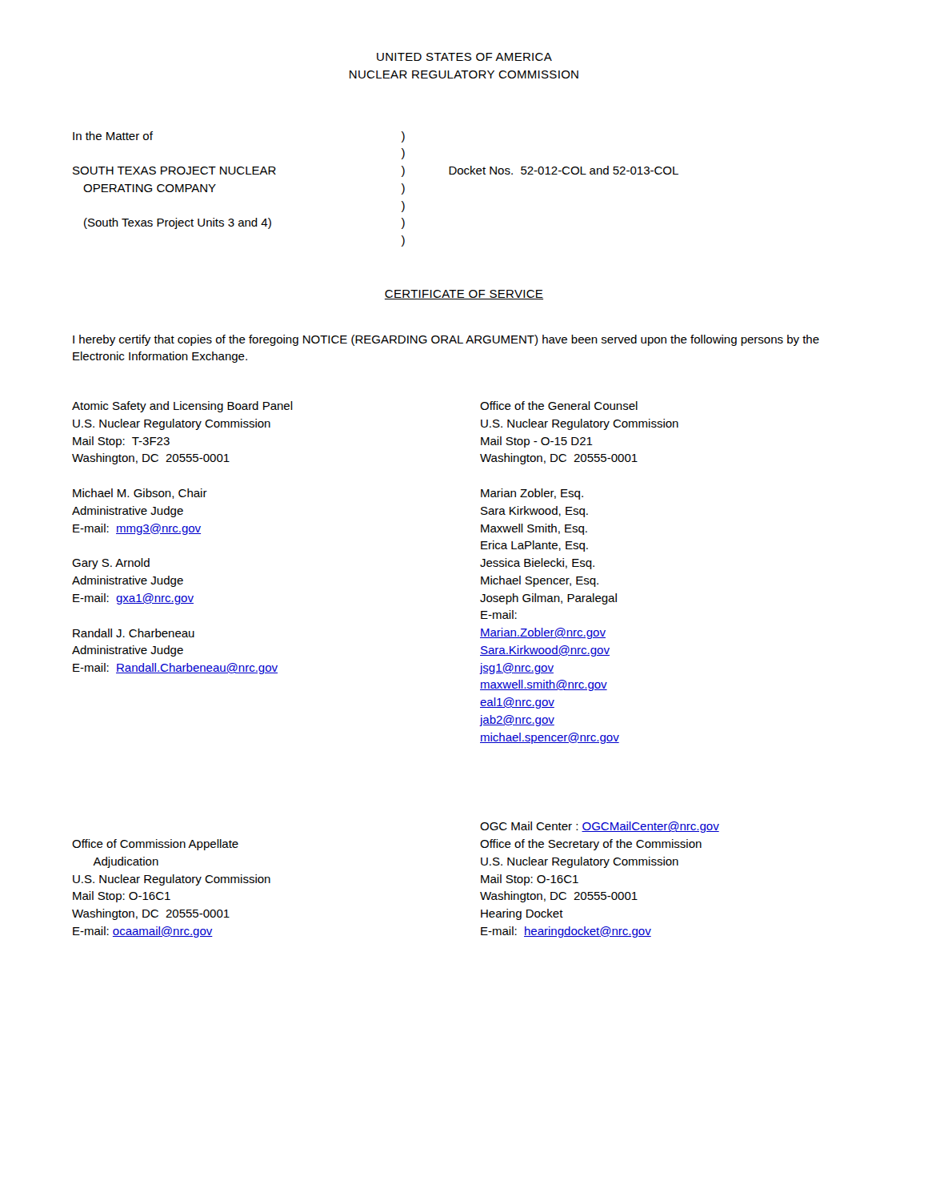UNITED STATES OF AMERICA
NUCLEAR REGULATORY COMMISSION
| In the Matter of | ) | |
| | ) | |
| SOUTH TEXAS PROJECT NUCLEAR | ) | Docket Nos. 52-012-COL and 52-013-COL |
| OPERATING COMPANY | ) | |
| | ) | |
| (South Texas Project Units 3 and 4) | ) | |
| | ) | |
CERTIFICATE OF SERVICE
I hereby certify that copies of the foregoing NOTICE (REGARDING ORAL ARGUMENT) have been served upon the following persons by the Electronic Information Exchange.
| Atomic Safety and Licensing Board Panel U.S. Nuclear Regulatory Commission Mail Stop: T-3F23 Washington, DC 20555-0001 Michael M. Gibson, Chair Administrative Judge E-mail: mmg3@nrc.gov Gary S. Arnold Administrative Judge E-mail: gxa1@nrc.gov Randall J. Charbeneau Administrative Judge E-mail: Randall.Charbeneau@nrc.gov | Office of the General Counsel U.S. Nuclear Regulatory Commission Mail Stop - O-15 D21 Washington, DC 20555-0001 Marian Zobler, Esq. Sara Kirkwood, Esq. Maxwell Smith, Esq. Erica LaPlante, Esq. Jessica Bielecki, Esq. Michael Spencer, Esq. Joseph Gilman, Paralegal E-mail: Marian.Zobler@nrc.gov Sara.Kirkwood@nrc.gov jsg1@nrc.gov maxwell.smith@nrc.gov eal1@nrc.gov jab2@nrc.gov michael.spencer@nrc.gov OGC Mail Center : OGCMailCenter@nrc.gov |
| Office of Commission Appellate Adjudication U.S. Nuclear Regulatory Commission Mail Stop: O-16C1 Washington, DC 20555-0001 E-mail: ocaamail@nrc.gov | Office of the Secretary of the Commission U.S. Nuclear Regulatory Commission Mail Stop: O-16C1 Washington, DC 20555-0001 Hearing Docket E-mail: hearingdocket@nrc.gov |